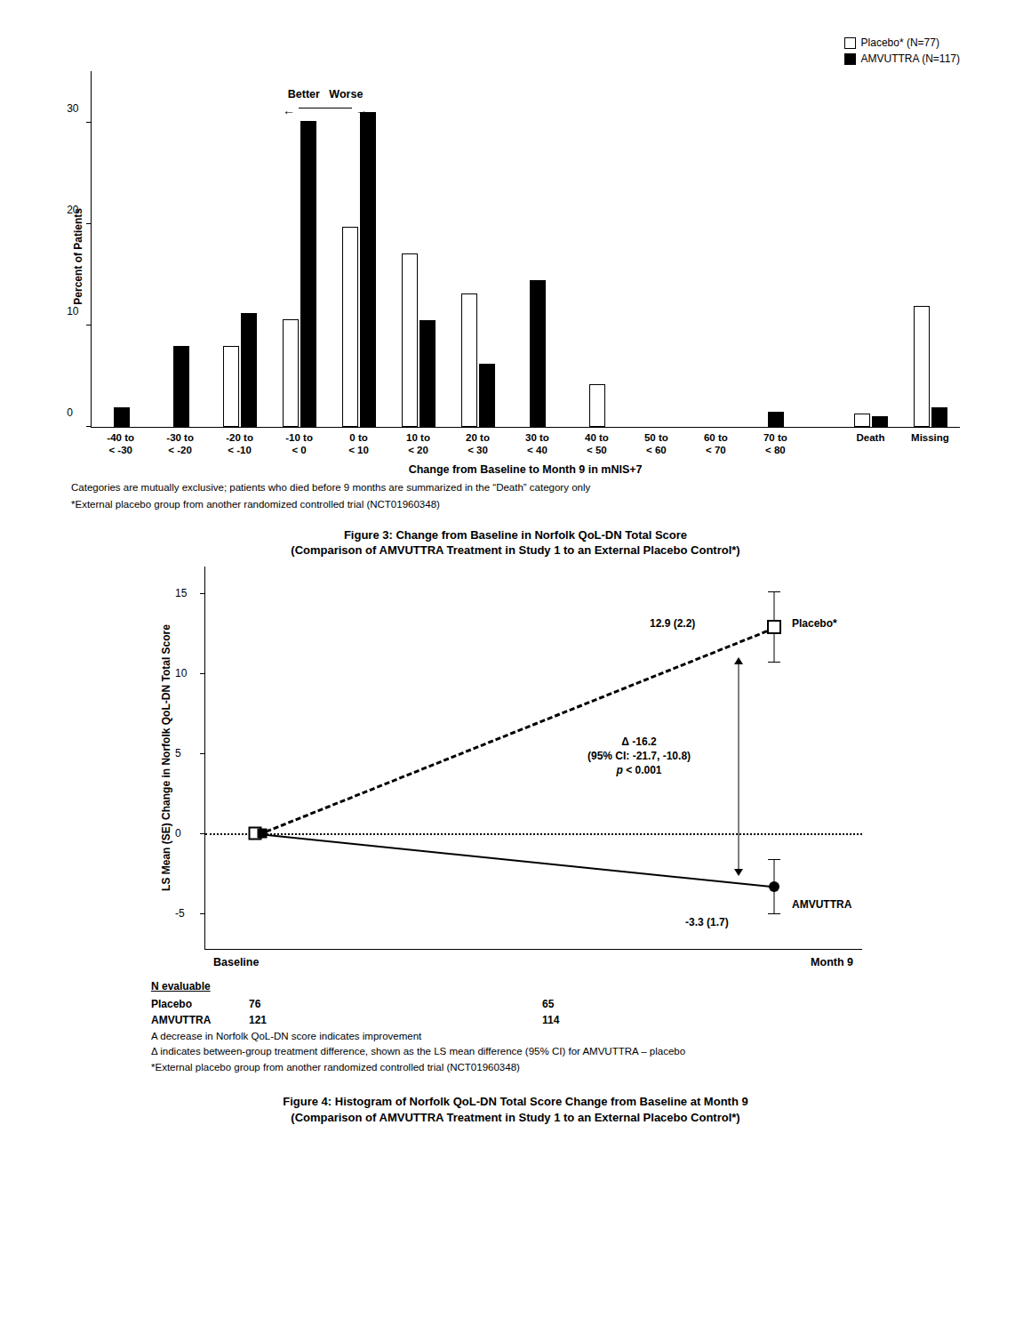Placebo* (N=77)
AMVUTTRA (N=117)
Percent of Patients
0
10
20
30
Better Worse
← →
-40 to
< -30
-30 to
< -20
-20 to
< -10
-10 to
< 0
0 to
< 10
10 to
< 20
20 to
< 30
30 to
< 40
40 to
< 50
50 to
< 60
60 to
< 70
70 to
< 80
Death
Missing
Change from Baseline to Month 9 in mNIS+7
Categories are mutually exclusive; patients who died before 9 months are summarized in the “Death” category only
*External placebo group from another randomized controlled trial (NCT01960348)
Figure 3: Change from Baseline in Norfolk QoL-DN Total Score
(Comparison of AMVUTTRA Treatment in Study 1 to an External Placebo Control*)
LS Mean (SE) Change in Norfolk QoL-DN Total Score
15
10
5
0
-5
12.9 (2.2)
Placebo*
-3.3 (1.7)
AMVUTTRA
Δ -16.2
(95% CI: -21.7, -10.8)
p < 0.001
Baseline Month 9
N evaluable
| Placebo | 76 | 65 |
| AMVUTTRA | 121 | 114 |
A decrease in Norfolk QoL-DN score indicates improvement
Δ indicates between-group treatment difference, shown as the LS mean difference (95% CI) for AMVUTTRA – placebo
*External placebo group from another randomized controlled trial (NCT01960348)
Figure 4: Histogram of Norfolk QoL-DN Total Score Change from Baseline at Month 9
(Comparison of AMVUTTRA Treatment in Study 1 to an External Placebo Control*)